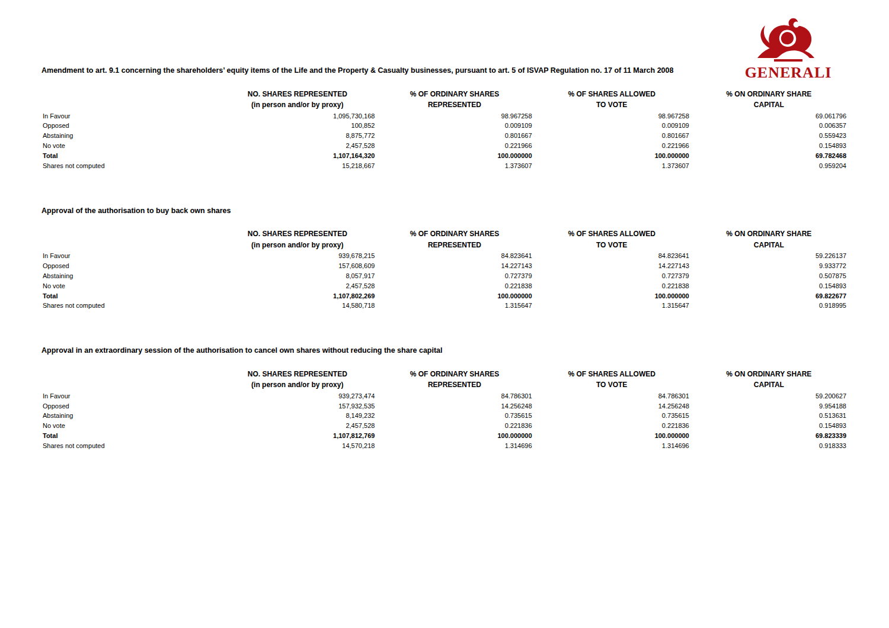GENERALI
Amendment to art. 9.1 concerning the shareholders’ equity items of the Life and the Property & Casualty businesses, pursuant to art. 5 of ISVAP Regulation no. 17 of 11 March 2008
| | NO. SHARES REPRESENTED | % OF ORDINARY SHARES | % OF SHARES ALLOWED | % ON ORDINARY SHARE |
| --- | --- | --- | --- | --- |
| | (in person and/or by proxy) | REPRESENTED | TO VOTE | CAPITAL |
| In Favour | 1,095,730,168 | 98.967258 | 98.967258 | 69.061796 |
| Opposed | 100,852 | 0.009109 | 0.009109 | 0.006357 |
| Abstaining | 8,875,772 | 0.801667 | 0.801667 | 0.559423 |
| No vote | 2,457,528 | 0.221966 | 0.221966 | 0.154893 |
| Total | 1,107,164,320 | 100.000000 | 100.000000 | 69.782468 |
| Shares not computed | 15,218,667 | 1.373607 | 1.373607 | 0.959204 |
Approval of the authorisation to buy back own shares
| | NO. SHARES REPRESENTED | % OF ORDINARY SHARES | % OF SHARES ALLOWED | % ON ORDINARY SHARE |
| --- | --- | --- | --- | --- |
| | (in person and/or by proxy) | REPRESENTED | TO VOTE | CAPITAL |
| In Favour | 939,678,215 | 84.823641 | 84.823641 | 59.226137 |
| Opposed | 157,608,609 | 14.227143 | 14.227143 | 9.933772 |
| Abstaining | 8,057,917 | 0.727379 | 0.727379 | 0.507875 |
| No vote | 2,457,528 | 0.221838 | 0.221838 | 0.154893 |
| Total | 1,107,802,269 | 100.000000 | 100.000000 | 69.822677 |
| Shares not computed | 14,580,718 | 1.315647 | 1.315647 | 0.918995 |
Approval in an extraordinary session of the authorisation to cancel own shares without reducing the share capital
| | NO. SHARES REPRESENTED | % OF ORDINARY SHARES | % OF SHARES ALLOWED | % ON ORDINARY SHARE |
| --- | --- | --- | --- | --- |
| | (in person and/or by proxy) | REPRESENTED | TO VOTE | CAPITAL |
| In Favour | 939,273,474 | 84.786301 | 84.786301 | 59.200627 |
| Opposed | 157,932,535 | 14.256248 | 14.256248 | 9.954188 |
| Abstaining | 8,149,232 | 0.735615 | 0.735615 | 0.513631 |
| No vote | 2,457,528 | 0.221836 | 0.221836 | 0.154893 |
| Total | 1,107,812,769 | 100.000000 | 100.000000 | 69.823339 |
| Shares not computed | 14,570,218 | 1.314696 | 1.314696 | 0.918333 |